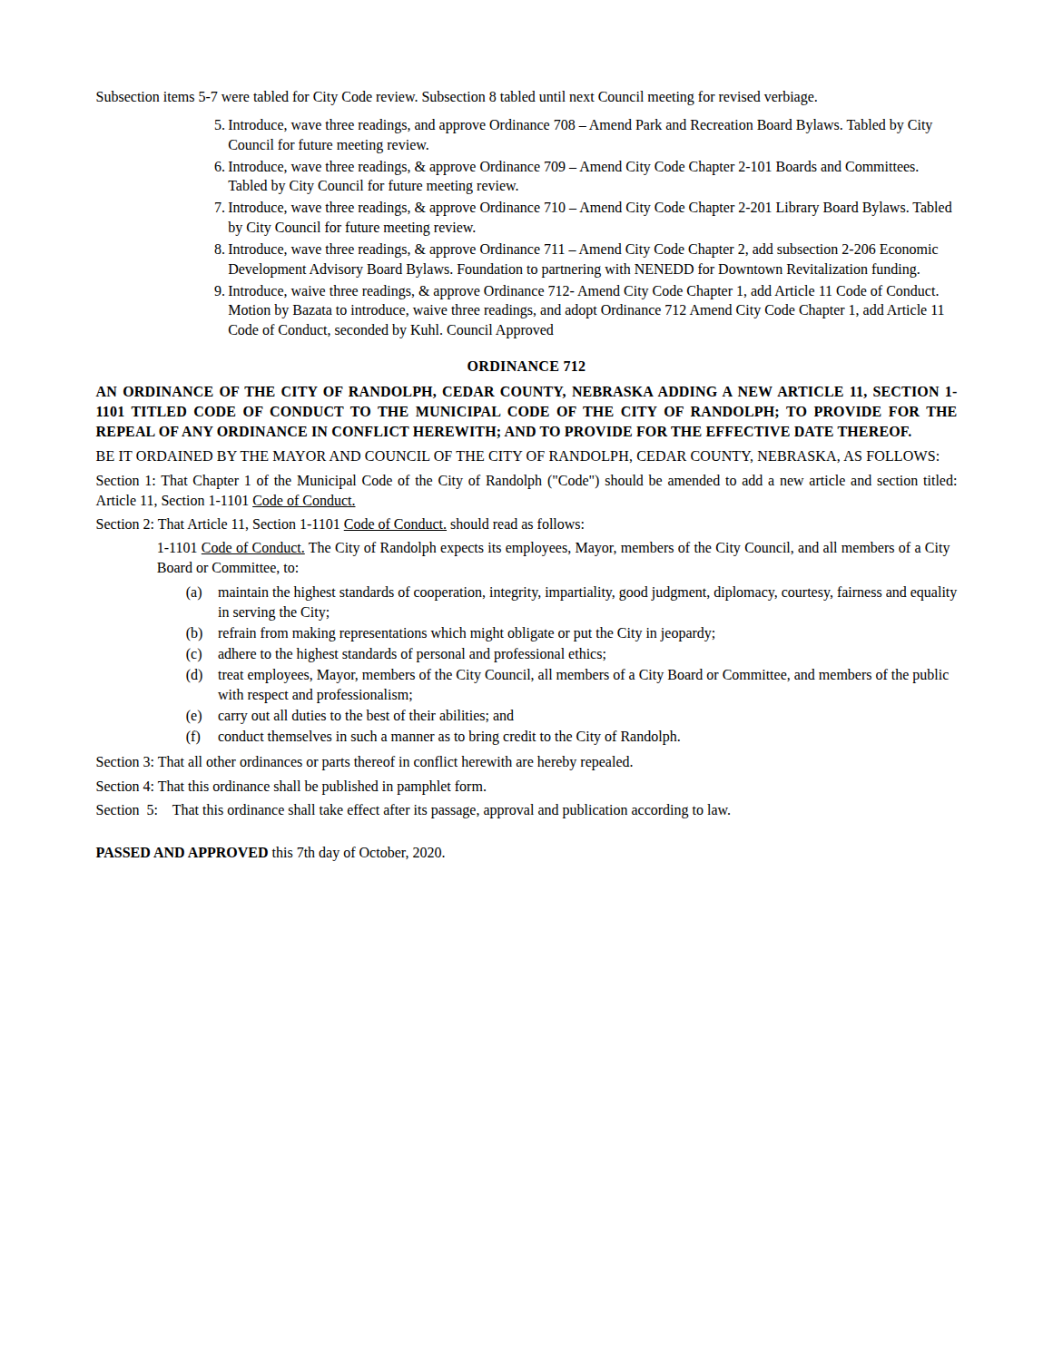Subsection items 5-7 were tabled for City Code review. Subsection 8 tabled until next Council meeting for revised verbiage.
5. Introduce, wave three readings, and approve Ordinance 708 – Amend Park and Recreation Board Bylaws. Tabled by City Council for future meeting review.
6. Introduce, wave three readings, & approve Ordinance 709 – Amend City Code Chapter 2-101 Boards and Committees. Tabled by City Council for future meeting review.
7. Introduce, wave three readings, & approve Ordinance 710 – Amend City Code Chapter 2-201 Library Board Bylaws. Tabled by City Council for future meeting review.
8. Introduce, wave three readings, & approve Ordinance 711 – Amend City Code Chapter 2, add subsection 2-206 Economic Development Advisory Board Bylaws. Foundation to partnering with NENEDD for Downtown Revitalization funding.
9. Introduce, waive three readings, & approve Ordinance 712- Amend City Code Chapter 1, add Article 11 Code of Conduct. Motion by Bazata to introduce, waive three readings, and adopt Ordinance 712 Amend City Code Chapter 1, add Article 11 Code of Conduct, seconded by Kuhl. Council Approved
ORDINANCE 712
An ordinance of the City of Randolph, Cedar County, Nebraska adding a new Article 11, Section 1-1101 titled Code of Conduct to the Municipal Code of the City of Randolph; to provide for the repeal of any ordinance in conflict herewith; and to provide for the effective date thereof.
Be it ordained by the Mayor and Council of the City of Randolph, Cedar County, Nebraska, as follows:
Section 1: That Chapter 1 of the Municipal Code of the City of Randolph ("Code") should be amended to add a new article and section titled: Article 11, Section 1-1101 Code of Conduct.
Section 2: That Article 11, Section 1-1101 Code of Conduct. should read as follows:
1-1101 Code of Conduct. The City of Randolph expects its employees, Mayor, members of the City Council, and all members of a City Board or Committee, to:
(a) maintain the highest standards of cooperation, integrity, impartiality, good judgment, diplomacy, courtesy, fairness and equality in serving the City;
(b) refrain from making representations which might obligate or put the City in jeopardy;
(c) adhere to the highest standards of personal and professional ethics;
(d) treat employees, Mayor, members of the City Council, all members of a City Board or Committee, and members of the public with respect and professionalism;
(e) carry out all duties to the best of their abilities; and
(f) conduct themselves in such a manner as to bring credit to the City of Randolph.
Section 3: That all other ordinances or parts thereof in conflict herewith are hereby repealed.
Section 4: That this ordinance shall be published in pamphlet form.
Section 5: That this ordinance shall take effect after its passage, approval and publication according to law.
PASSED AND APPROVED this 7th day of October, 2020.